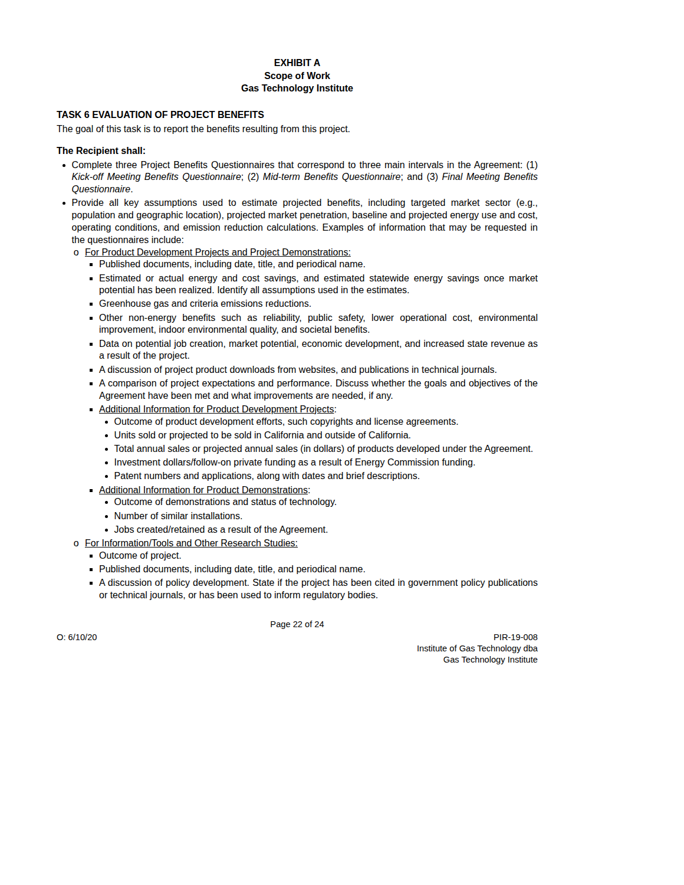EXHIBIT A
Scope of Work
Gas Technology Institute
TASK 6 EVALUATION OF PROJECT BENEFITS
The goal of this task is to report the benefits resulting from this project.
The Recipient shall:
Complete three Project Benefits Questionnaires that correspond to three main intervals in the Agreement: (1) Kick-off Meeting Benefits Questionnaire; (2) Mid-term Benefits Questionnaire; and (3) Final Meeting Benefits Questionnaire.
Provide all key assumptions used to estimate projected benefits, including targeted market sector (e.g., population and geographic location), projected market penetration, baseline and projected energy use and cost, operating conditions, and emission reduction calculations. Examples of information that may be requested in the questionnaires include:
For Product Development Projects and Project Demonstrations:
Published documents, including date, title, and periodical name.
Estimated or actual energy and cost savings, and estimated statewide energy savings once market potential has been realized. Identify all assumptions used in the estimates.
Greenhouse gas and criteria emissions reductions.
Other non-energy benefits such as reliability, public safety, lower operational cost, environmental improvement, indoor environmental quality, and societal benefits.
Data on potential job creation, market potential, economic development, and increased state revenue as a result of the project.
A discussion of project product downloads from websites, and publications in technical journals.
A comparison of project expectations and performance. Discuss whether the goals and objectives of the Agreement have been met and what improvements are needed, if any.
Additional Information for Product Development Projects:
Outcome of product development efforts, such copyrights and license agreements.
Units sold or projected to be sold in California and outside of California.
Total annual sales or projected annual sales (in dollars) of products developed under the Agreement.
Investment dollars/follow-on private funding as a result of Energy Commission funding.
Patent numbers and applications, along with dates and brief descriptions.
Additional Information for Product Demonstrations:
Outcome of demonstrations and status of technology.
Number of similar installations.
Jobs created/retained as a result of the Agreement.
For Information/Tools and Other Research Studies:
Outcome of project.
Published documents, including date, title, and periodical name.
A discussion of policy development. State if the project has been cited in government policy publications or technical journals, or has been used to inform regulatory bodies.
Page 22 of 24
O: 6/10/20
PIR-19-008
Institute of Gas Technology dba
Gas Technology Institute